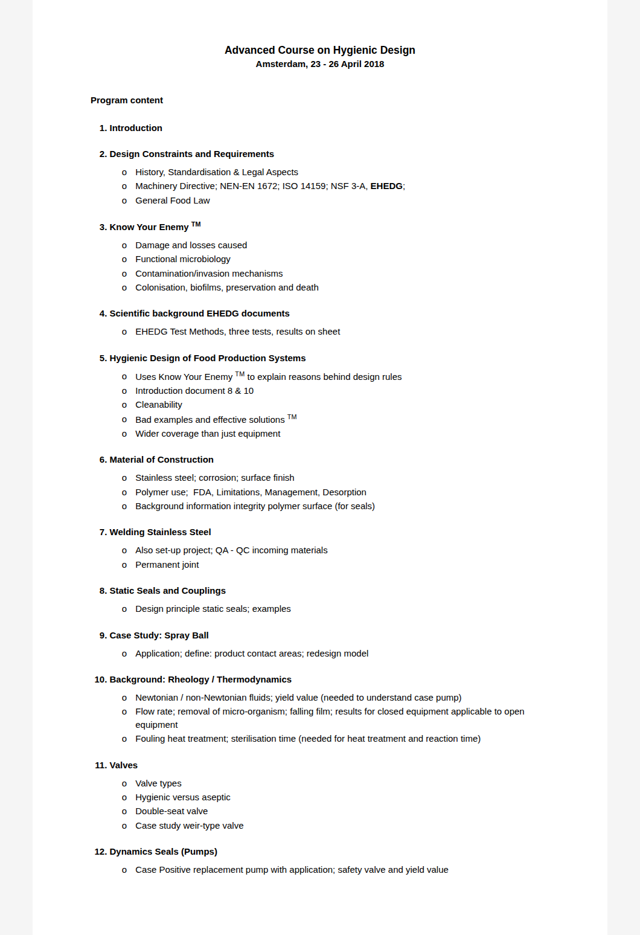Advanced Course on Hygienic DesignAmsterdam, 23 - 26 April 2018
Program content
Introduction
Design Constraints and Requirements
History, Standardisation & Legal Aspects
Machinery Directive; NEN-EN 1672; ISO 14159; NSF 3-A, EHEDG;
General Food Law
Know Your Enemy TM
Damage and losses caused
Functional microbiology
Contamination/invasion mechanisms
Colonisation, biofilms, preservation and death
Scientific background EHEDG documents
EHEDG Test Methods, three tests, results on sheet
Hygienic Design of Food Production Systems
Uses Know Your Enemy TM to explain reasons behind design rules
Introduction document 8 & 10
Cleanability
Bad examples and effective solutions TM
Wider coverage than just equipment
Material of Construction
Stainless steel; corrosion; surface finish
Polymer use; FDA, Limitations, Management, Desorption
Background information integrity polymer surface (for seals)
Welding Stainless Steel
Also set-up project; QA - QC incoming materials
Permanent joint
Static Seals and Couplings
Design principle static seals; examples
Case Study: Spray Ball
Application; define: product contact areas; redesign model
Background: Rheology / Thermodynamics
Newtonian / non-Newtonian fluids; yield value (needed to understand case pump)
Flow rate; removal of micro-organism; falling film; results for closed equipment applicable to open equipment
Fouling heat treatment; sterilisation time (needed for heat treatment and reaction time)
Valves
Valve types
Hygienic versus aseptic
Double-seat valve
Case study weir-type valve
Dynamics Seals (Pumps)
Case Positive replacement pump with application; safety valve and yield value